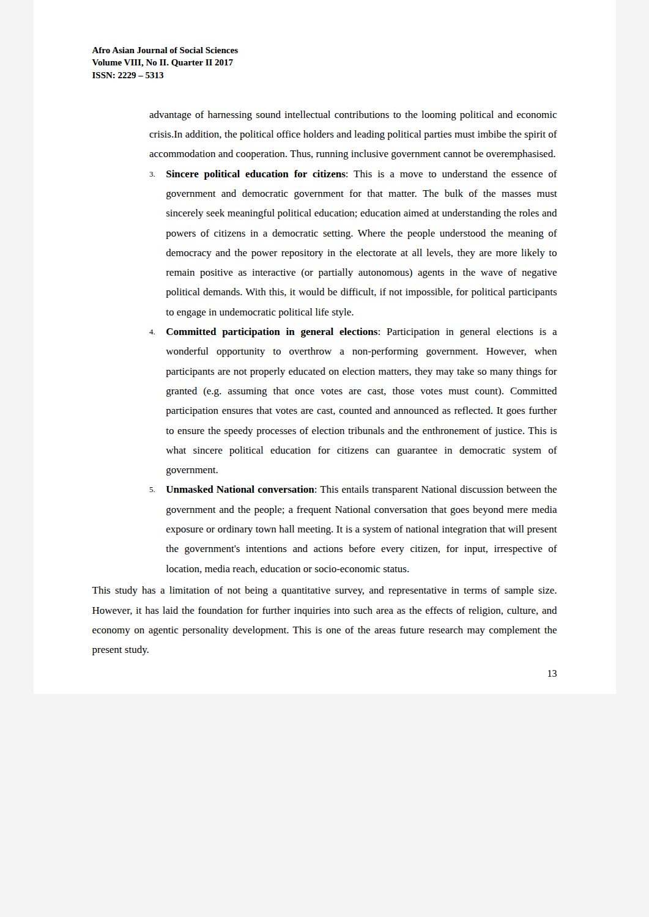Afro Asian Journal of Social Sciences
Volume VIII, No II. Quarter II 2017
ISSN: 2229 – 5313
advantage of harnessing sound intellectual contributions to the looming political and economic crisis.In addition, the political office holders and leading political parties must imbibe the spirit of accommodation and cooperation. Thus, running inclusive government cannot be overemphasised.
3.
Sincere political education for citizens: This is a move to understand the essence of government and democratic government for that matter. The bulk of the masses must sincerely seek meaningful political education; education aimed at understanding the roles and powers of citizens in a democratic setting. Where the people understood the meaning of democracy and the power repository in the electorate at all levels, they are more likely to remain positive as interactive (or partially autonomous) agents in the wave of negative political demands. With this, it would be difficult, if not impossible, for political participants to engage in undemocratic political life style.
4.
Committed participation in general elections: Participation in general elections is a wonderful opportunity to overthrow a non-performing government. However, when participants are not properly educated on election matters, they may take so many things for granted (e.g. assuming that once votes are cast, those votes must count). Committed participation ensures that votes are cast, counted and announced as reflected. It goes further to ensure the speedy processes of election tribunals and the enthronement of justice. This is what sincere political education for citizens can guarantee in democratic system of government.
5.
Unmasked National conversation: This entails transparent National discussion between the government and the people; a frequent National conversation that goes beyond mere media exposure or ordinary town hall meeting. It is a system of national integration that will present the government's intentions and actions before every citizen, for input, irrespective of location, media reach, education or socio-economic status.
This study has a limitation of not being a quantitative survey, and representative in terms of sample size. However, it has laid the foundation for further inquiries into such area as the effects of religion, culture, and economy on agentic personality development. This is one of the areas future research may complement the present study.
13